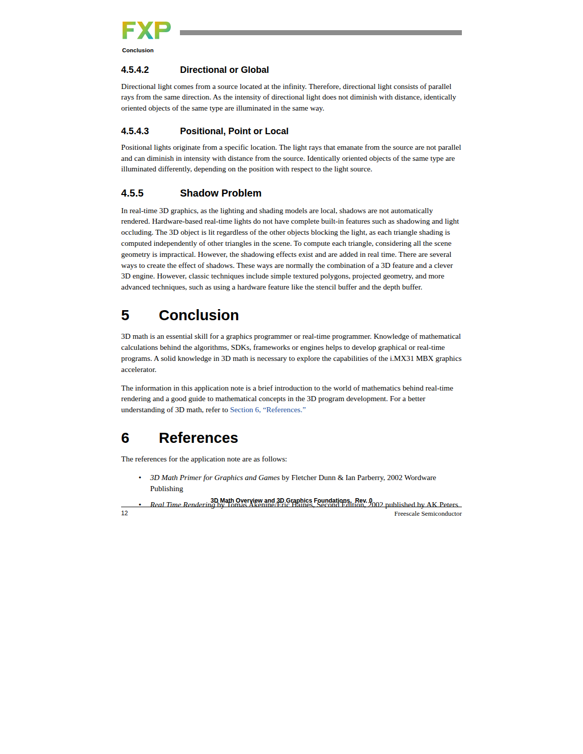Conclusion
4.5.4.2 Directional or Global
Directional light comes from a source located at the infinity. Therefore, directional light consists of parallel rays from the same direction. As the intensity of directional light does not diminish with distance, identically oriented objects of the same type are illuminated in the same way.
4.5.4.3 Positional, Point or Local
Positional lights originate from a specific location. The light rays that emanate from the source are not parallel and can diminish in intensity with distance from the source. Identically oriented objects of the same type are illuminated differently, depending on the position with respect to the light source.
4.5.5 Shadow Problem
In real-time 3D graphics, as the lighting and shading models are local, shadows are not automatically rendered. Hardware-based real-time lights do not have complete built-in features such as shadowing and light occluding. The 3D object is lit regardless of the other objects blocking the light, as each triangle shading is computed independently of other triangles in the scene. To compute each triangle, considering all the scene geometry is impractical. However, the shadowing effects exist and are added in real time. There are several ways to create the effect of shadows. These ways are normally the combination of a 3D feature and a clever 3D engine. However, classic techniques include simple textured polygons, projected geometry, and more advanced techniques, such as using a hardware feature like the stencil buffer and the depth buffer.
5 Conclusion
3D math is an essential skill for a graphics programmer or real-time programmer. Knowledge of mathematical calculations behind the algorithms, SDKs, frameworks or engines helps to develop graphical or real-time programs. A solid knowledge in 3D math is necessary to explore the capabilities of the i.MX31 MBX graphics accelerator.
The information in this application note is a brief introduction to the world of mathematics behind real-time rendering and a good guide to mathematical concepts in the 3D program development. For a better understanding of 3D math, refer to Section 6, “References.”
6 References
The references for the application note are as follows:
3D Math Primer for Graphics and Games by Fletcher Dunn & Ian Parberry, 2002 Wordware Publishing
Real Time Rendering by Tomas Akenine/Eric Haines, Second Edition, 2002 published by AK Peters
3D Math Overview and 3D Graphics Foundations, Rev. 0
12
Freescale Semiconductor